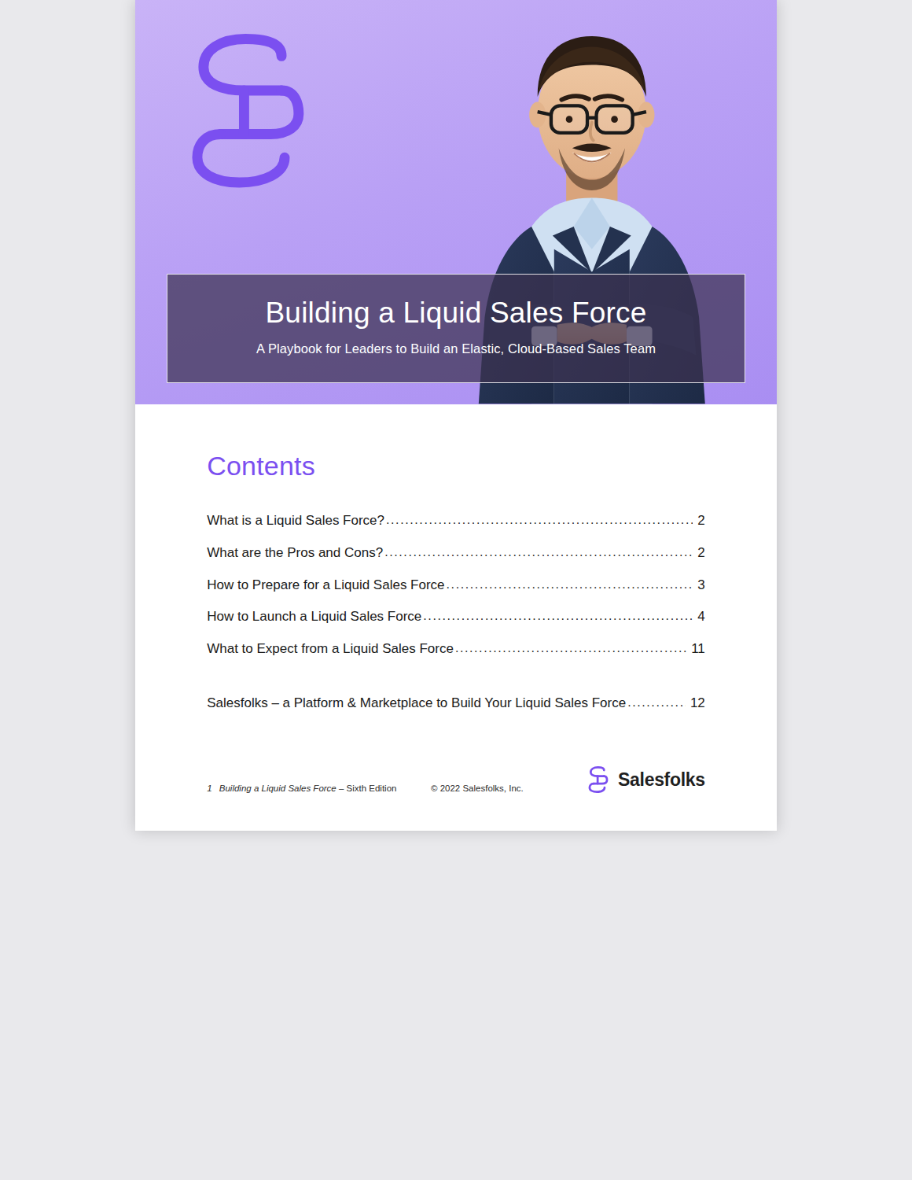Building a Liquid Sales Force
A Playbook for Leaders to Build an Elastic, Cloud-Based Sales Team
Contents
What is a Liquid Sales Force? ................................................................................... 2
What are the Pros and Cons? ................................................................................... 2
How to Prepare for a Liquid Sales Force ................................................................................... 3
How to Launch a Liquid Sales Force ................................................................................... 4
What to Expect from a Liquid Sales Force ................................................................................... 11
Salesfolks – a Platform & Marketplace to Build Your Liquid Sales Force ................................................................................... 12
1 Building a Liquid Sales Force – Sixth Edition © 2022 Salesfolks, Inc.
Salesfolks